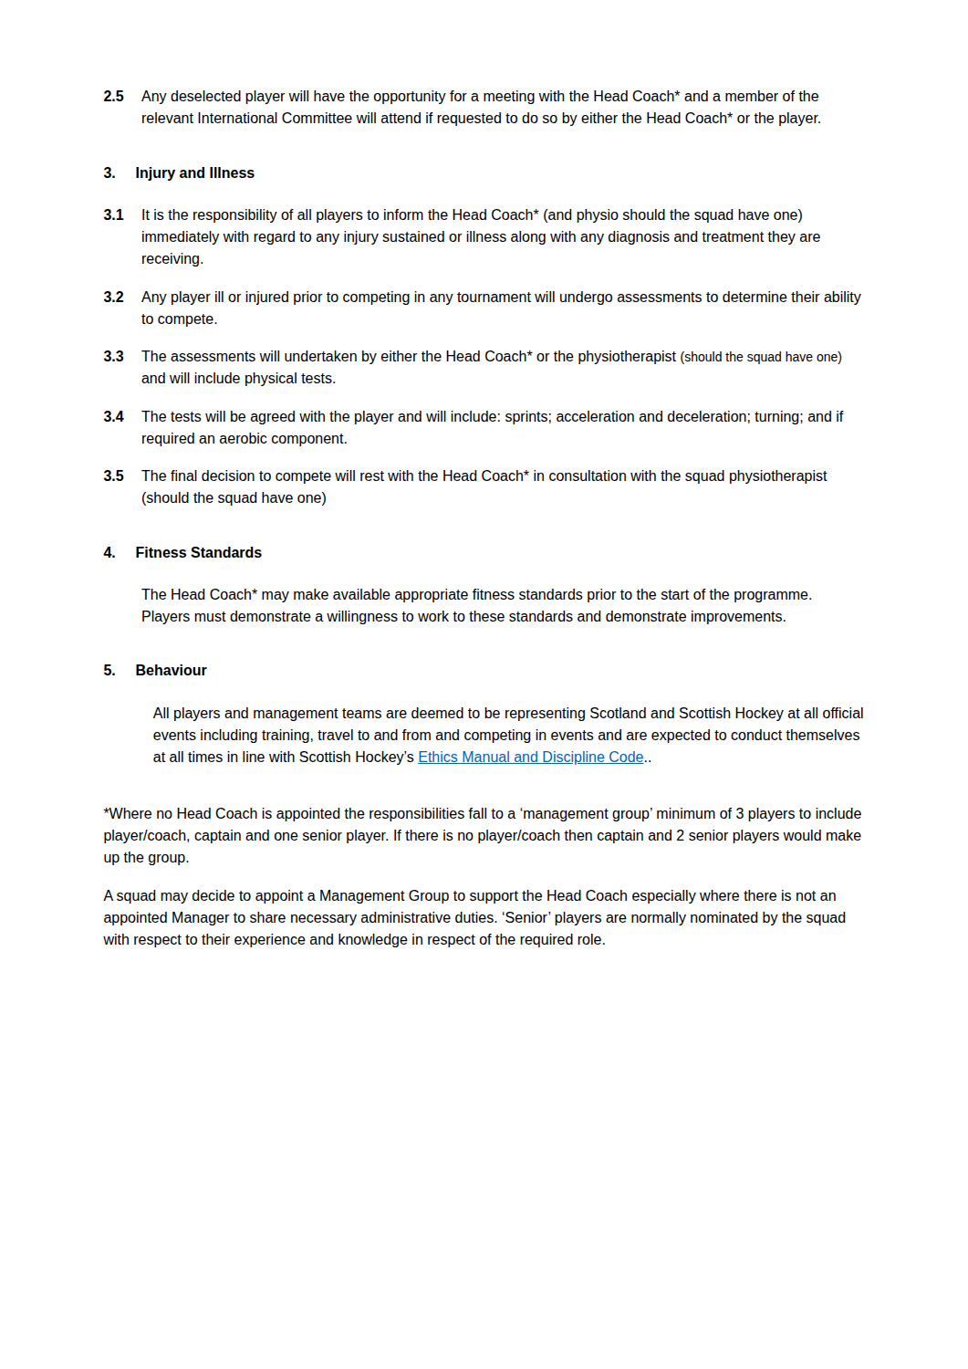2.5
Any deselected player will have the opportunity for a meeting with the Head Coach* and a member of the relevant International Committee will attend if requested to do so by either the Head Coach* or the player.
3. Injury and Illness
3.1
It is the responsibility of all players to inform the Head Coach* (and physio should the squad have one) immediately with regard to any injury sustained or illness along with any diagnosis and treatment they are receiving.
3.2
Any player ill or injured prior to competing in any tournament will undergo assessments to determine their ability to compete.
3.3
The assessments will undertaken by either the Head Coach* or the physiotherapist (should the squad have one) and will include physical tests.
3.4
The tests will be agreed with the player and will include: sprints; acceleration and deceleration; turning; and if required an aerobic component.
3.5
The final decision to compete will rest with the Head Coach* in consultation with the squad physiotherapist (should the squad have one)
4. Fitness Standards
The Head Coach* may make available appropriate fitness standards prior to the start of the programme. Players must demonstrate a willingness to work to these standards and demonstrate improvements.
5. Behaviour
All players and management teams are deemed to be representing Scotland and Scottish Hockey at all official events including training, travel to and from and competing in events and are expected to conduct themselves at all times in line with Scottish Hockey’s Ethics Manual and Discipline Code..
*Where no Head Coach is appointed the responsibilities fall to a ‘management group’ minimum of 3 players to include player/coach, captain and one senior player. If there is no player/coach then captain and 2 senior players would make up the group.
A squad may decide to appoint a Management Group to support the Head Coach especially where there is not an appointed Manager to share necessary administrative duties. ‘Senior’ players are normally nominated by the squad with respect to their experience and knowledge in respect of the required role.